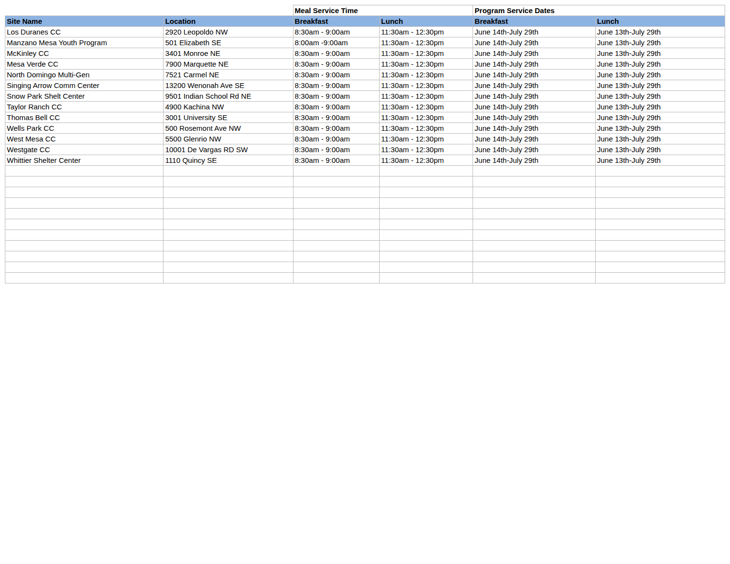| | | Meal Service Time | Program Service Dates |
| --- | --- | --- | --- |
| Site Name | Location | Breakfast | Lunch | Breakfast | Lunch |
| Los Duranes CC | 2920 Leopoldo NW | 8:30am - 9:00am | 11:30am - 12:30pm | June 14th-July 29th | June 13th-July 29th |
| Manzano Mesa Youth Program | 501 Elizabeth SE | 8:00am -9:00am | 11:30am - 12:30pm | June 14th-July 29th | June 13th-July 29th |
| McKinley CC | 3401 Monroe NE | 8:30am - 9:00am | 11:30am - 12:30pm | June 14th-July 29th | June 13th-July 29th |
| Mesa Verde CC | 7900 Marquette NE | 8:30am - 9:00am | 11:30am - 12:30pm | June 14th-July 29th | June 13th-July 29th |
| North Domingo Multi-Gen | 7521 Carmel NE | 8:30am - 9:00am | 11:30am - 12:30pm | June 14th-July 29th | June 13th-July 29th |
| Singing Arrow Comm Center | 13200 Wenonah Ave SE | 8:30am - 9:00am | 11:30am - 12:30pm | June 14th-July 29th | June 13th-July 29th |
| Snow Park Shelt Center | 9501 Indian School Rd NE | 8:30am - 9:00am | 11:30am - 12:30pm | June 14th-July 29th | June 13th-July 29th |
| Taylor Ranch CC | 4900 Kachina NW | 8:30am - 9:00am | 11:30am - 12:30pm | June 14th-July 29th | June 13th-July 29th |
| Thomas Bell CC | 3001 University SE | 8:30am - 9:00am | 11:30am - 12:30pm | June 14th-July 29th | June 13th-July 29th |
| Wells Park CC | 500 Rosemont Ave NW | 8:30am - 9:00am | 11:30am - 12:30pm | June 14th-July 29th | June 13th-July 29th |
| West Mesa CC | 5500 Glenrio NW | 8:30am - 9:00am | 11:30am - 12:30pm | June 14th-July 29th | June 13th-July 29th |
| Westgate CC | 10001 De Vargas RD SW | 8:30am - 9:00am | 11:30am - 12:30pm | June 14th-July 29th | June 13th-July 29th |
| Whittier Shelter Center | 1110 Quincy SE | 8:30am - 9:00am | 11:30am - 12:30pm | June 14th-July 29th | June 13th-July 29th |